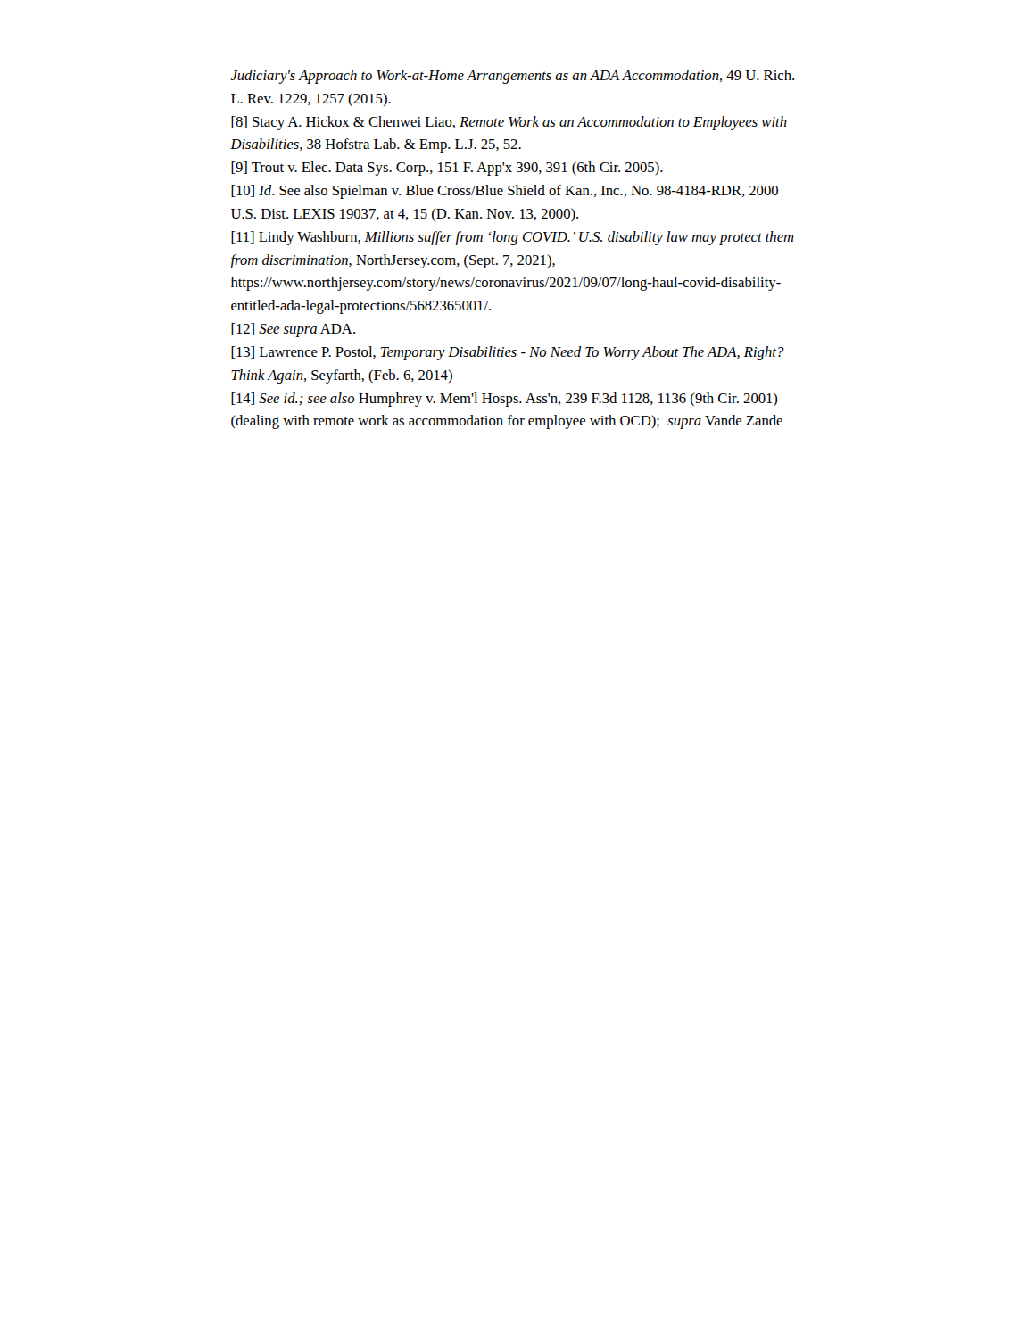Judiciary's Approach to Work-at-Home Arrangements as an ADA Accommodation, 49 U. Rich. L. Rev. 1229, 1257 (2015).
[8] Stacy A. Hickox & Chenwei Liao, Remote Work as an Accommodation to Employees with Disabilities, 38 Hofstra Lab. & Emp. L.J. 25, 52.
[9] Trout v. Elec. Data Sys. Corp., 151 F. App'x 390, 391 (6th Cir. 2005).
[10] Id. See also Spielman v. Blue Cross/Blue Shield of Kan., Inc., No. 98-4184-RDR, 2000 U.S. Dist. LEXIS 19037, at 4, 15 (D. Kan. Nov. 13, 2000).
[11] Lindy Washburn, Millions suffer from ‘long COVID.’ U.S. disability law may protect them from discrimination, NorthJersey.com, (Sept. 7, 2021), https://www.northjersey.com/story/news/coronavirus/2021/09/07/long-haul-covid-disability-entitled-ada-legal-protections/5682365001/.
[12] See supra ADA.
[13] Lawrence P. Postol, Temporary Disabilities - No Need To Worry About The ADA, Right? Think Again, Seyfarth, (Feb. 6, 2014)
[14] See id.; see also Humphrey v. Mem'l Hosps. Ass'n, 239 F.3d 1128, 1136 (9th Cir. 2001) (dealing with remote work as accommodation for employee with OCD); supra Vande Zande